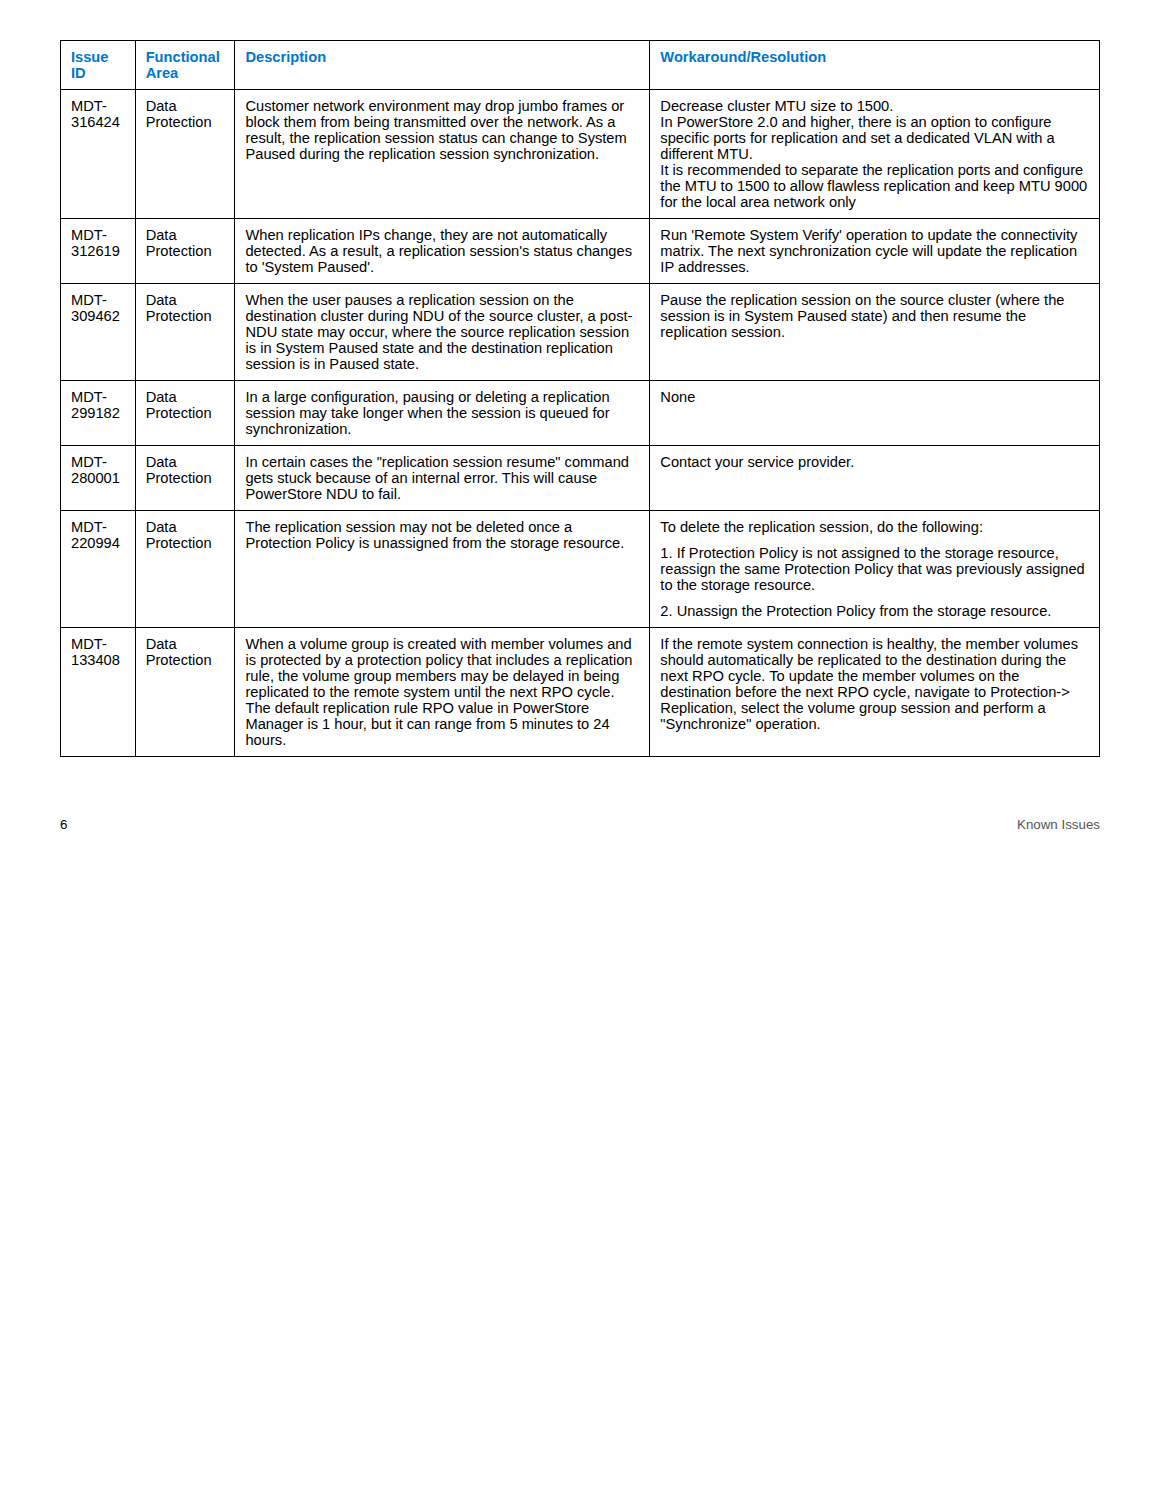| Issue ID | Functional Area | Description | Workaround/Resolution |
| --- | --- | --- | --- |
| MDT-316424 | Data Protection | Customer network environment may drop jumbo frames or block them from being transmitted over the network. As a result, the replication session status can change to System Paused during the replication session synchronization. | Decrease cluster MTU size to 1500. In PowerStore 2.0 and higher, there is an option to configure specific ports for replication and set a dedicated VLAN with a different MTU. It is recommended to separate the replication ports and configure the MTU to 1500 to allow flawless replication and keep MTU 9000 for the local area network only |
| MDT-312619 | Data Protection | When replication IPs change, they are not automatically detected. As a result, a replication session's status changes to 'System Paused'. | Run 'Remote System Verify' operation to update the connectivity matrix. The next synchronization cycle will update the replication IP addresses. |
| MDT-309462 | Data Protection | When the user pauses a replication session on the destination cluster during NDU of the source cluster, a post-NDU state may occur, where the source replication session is in System Paused state and the destination replication session is in Paused state. | Pause the replication session on the source cluster (where the session is in System Paused state) and then resume the replication session. |
| MDT-299182 | Data Protection | In a large configuration, pausing or deleting a replication session may take longer when the session is queued for synchronization. | None |
| MDT-280001 | Data Protection | In certain cases the "replication session resume" command gets stuck because of an internal error. This will cause PowerStore NDU to fail. | Contact your service provider. |
| MDT-220994 | Data Protection | The replication session may not be deleted once a Protection Policy is unassigned from the storage resource. | To delete the replication session, do the following: 1. If Protection Policy is not assigned to the storage resource, reassign the same Protection Policy that was previously assigned to the storage resource. 2. Unassign the Protection Policy from the storage resource. |
| MDT-133408 | Data Protection | When a volume group is created with member volumes and is protected by a protection policy that includes a replication rule, the volume group members may be delayed in being replicated to the remote system until the next RPO cycle. The default replication rule RPO value in PowerStore Manager is 1 hour, but it can range from 5 minutes to 24 hours. | If the remote system connection is healthy, the member volumes should automatically be replicated to the destination during the next RPO cycle. To update the member volumes on the destination before the next RPO cycle, navigate to Protection-> Replication, select the volume group session and perform a "Synchronize" operation. |
6 Known Issues